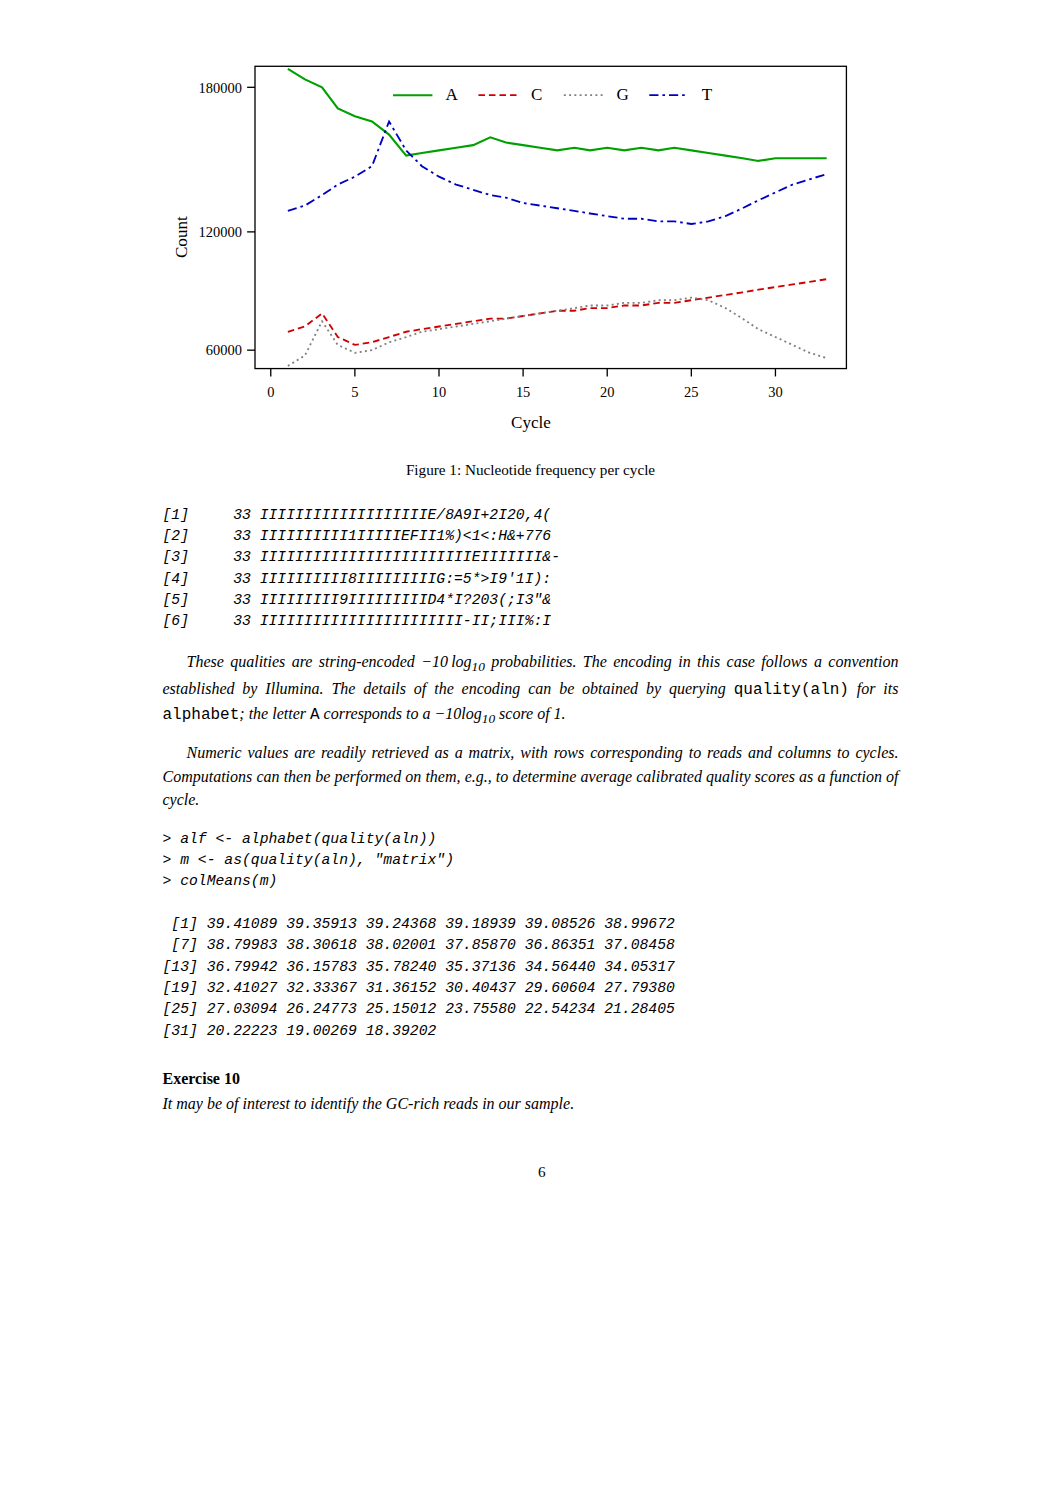Count Cycle 180000 120000 60000 0 5 10 15 20 25 30 A C G T
Figure 1: Nucleotide frequency per cycle
[1]     33 IIIIIIIIIIIIIIIIIIIE/8A9I+2I20,4(
[2]     33 IIIIIIIIII1IIIIIEFII1%)<1<:H&+776
[3]     33 IIIIIIIIIIIIIIIIIIIIIIIIEIIIIIII&-
[4]     33 IIIIIIIIII8IIIIIIIIIG:=5*>I9'1I):
[5]     33 IIIIIIIII9IIIIIIIIID4*I?203(;I3"&
[6]     33 IIIIIIIIIIIIIIIIIIIIIII-II;III%:I
These qualities are string-encoded −10 log10 probabilities. The encoding in this case follows a convention established by Illumina. The details of the encoding can be obtained by querying quality(aln) for its alphabet; the letter A corresponds to a −10log10 score of 1.
Numeric values are readily retrieved as a matrix, with rows corresponding to reads and columns to cycles. Computations can then be performed on them, e.g., to determine average calibrated quality scores as a function of cycle.
> alf <- alphabet(quality(aln))
> m <- as(quality(aln), "matrix")
> colMeans(m)

 [1] 39.41089 39.35913 39.24368 39.18939 39.08526 38.99672
 [7] 38.79983 38.30618 38.02001 37.85870 36.86351 37.08458
[13] 36.79942 36.15783 35.78240 35.37136 34.56440 34.05317
[19] 32.41027 32.33367 31.36152 30.40437 29.60604 27.79380
[25] 27.03094 26.24773 25.15012 23.75580 22.54234 21.28405
[31] 20.22223 19.00269 18.39202
Exercise 10
It may be of interest to identify the GC-rich reads in our sample.
6